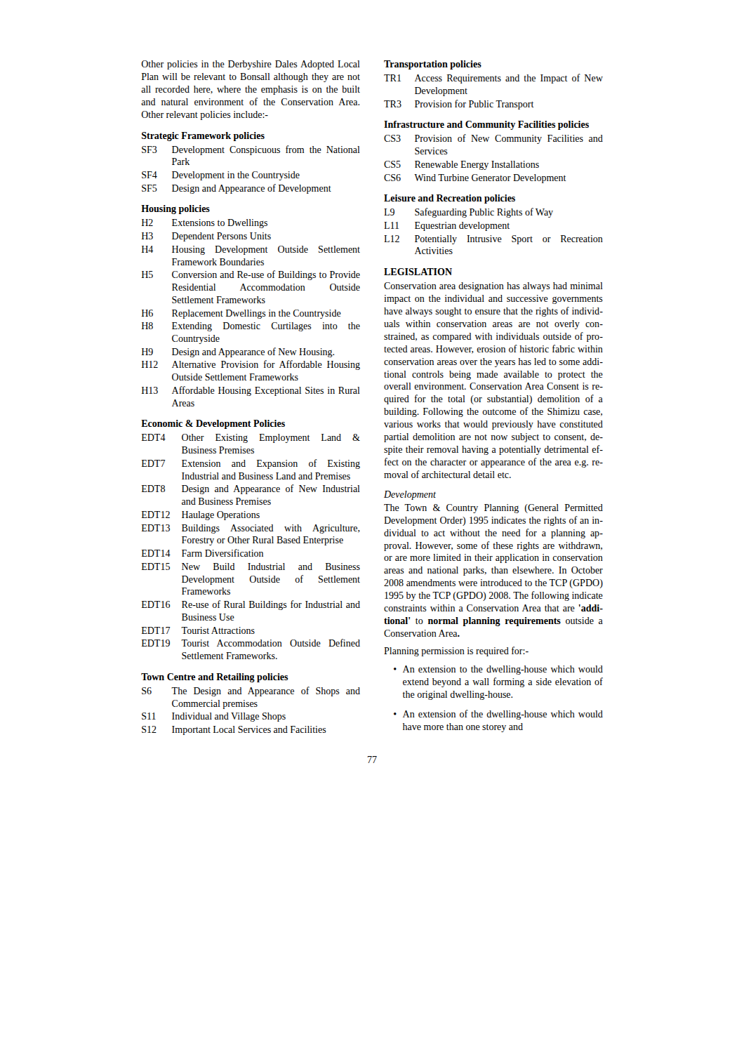Other policies in the Derbyshire Dales Adopted Local Plan will be relevant to Bonsall although they are not all recorded here, where the emphasis is on the built and natural environment of the Conservation Area. Other relevant policies include:-
Strategic Framework policies
SF3 Development Conspicuous from the National Park
SF4 Development in the Countryside
SF5 Design and Appearance of Development
Housing policies
H2 Extensions to Dwellings
H3 Dependent Persons Units
H4 Housing Development Outside Settlement Framework Boundaries
H5 Conversion and Re-use of Buildings to Provide Residential Accommodation Outside Settlement Frameworks
H6 Replacement Dwellings in the Countryside
H8 Extending Domestic Curtilages into the Countryside
H9 Design and Appearance of New Housing.
H12 Alternative Provision for Affordable Housing Outside Settlement Frameworks
H13 Affordable Housing Exceptional Sites in Rural Areas
Economic & Development Policies
EDT4 Other Existing Employment Land & Business Premises
EDT7 Extension and Expansion of Existing Industrial and Business Land and Premises
EDT8 Design and Appearance of New Industrial and Business Premises
EDT12 Haulage Operations
EDT13 Buildings Associated with Agriculture, Forestry or Other Rural Based Enterprise
EDT14 Farm Diversification
EDT15 New Build Industrial and Business Development Outside of Settlement Frameworks
EDT16 Re-use of Rural Buildings for Industrial and Business Use
EDT17 Tourist Attractions
EDT19 Tourist Accommodation Outside Defined Settlement Frameworks.
Town Centre and Retailing policies
S6 The Design and Appearance of Shops and Commercial premises
S11 Individual and Village Shops
S12 Important Local Services and Facilities
Transportation policies
TR1 Access Requirements and the Impact of New Development
TR3 Provision for Public Transport
Infrastructure and Community Facilities policies
CS3 Provision of New Community Facilities and Services
CS5 Renewable Energy Installations
CS6 Wind Turbine Generator Development
Leisure and Recreation policies
L9 Safeguarding Public Rights of Way
L11 Equestrian development
L12 Potentially Intrusive Sport or Recreation Activities
LEGISLATION
Conservation area designation has always had minimal impact on the individual and successive governments have always sought to ensure that the rights of individuals within conservation areas are not overly constrained, as compared with individuals outside of protected areas. However, erosion of historic fabric within conservation areas over the years has led to some additional controls being made available to protect the overall environment. Conservation Area Consent is required for the total (or substantial) demolition of a building. Following the outcome of the Shimizu case, various works that would previously have constituted partial demolition are not now subject to consent, despite their removal having a potentially detrimental effect on the character or appearance of the area e.g. removal of architectural detail etc.
Development
The Town & Country Planning (General Permitted Development Order) 1995 indicates the rights of an individual to act without the need for a planning approval. However, some of these rights are withdrawn, or are more limited in their application in conservation areas and national parks, than elsewhere. In October 2008 amendments were introduced to the TCP (GPDO) 1995 by the TCP (GPDO) 2008. The following indicate constraints within a Conservation Area that are 'additional' to normal planning requirements outside a Conservation Area.
Planning permission is required for:-
An extension to the dwelling-house which would extend beyond a wall forming a side elevation of the original dwelling-house.
An extension of the dwelling-house which would have more than one storey and
77